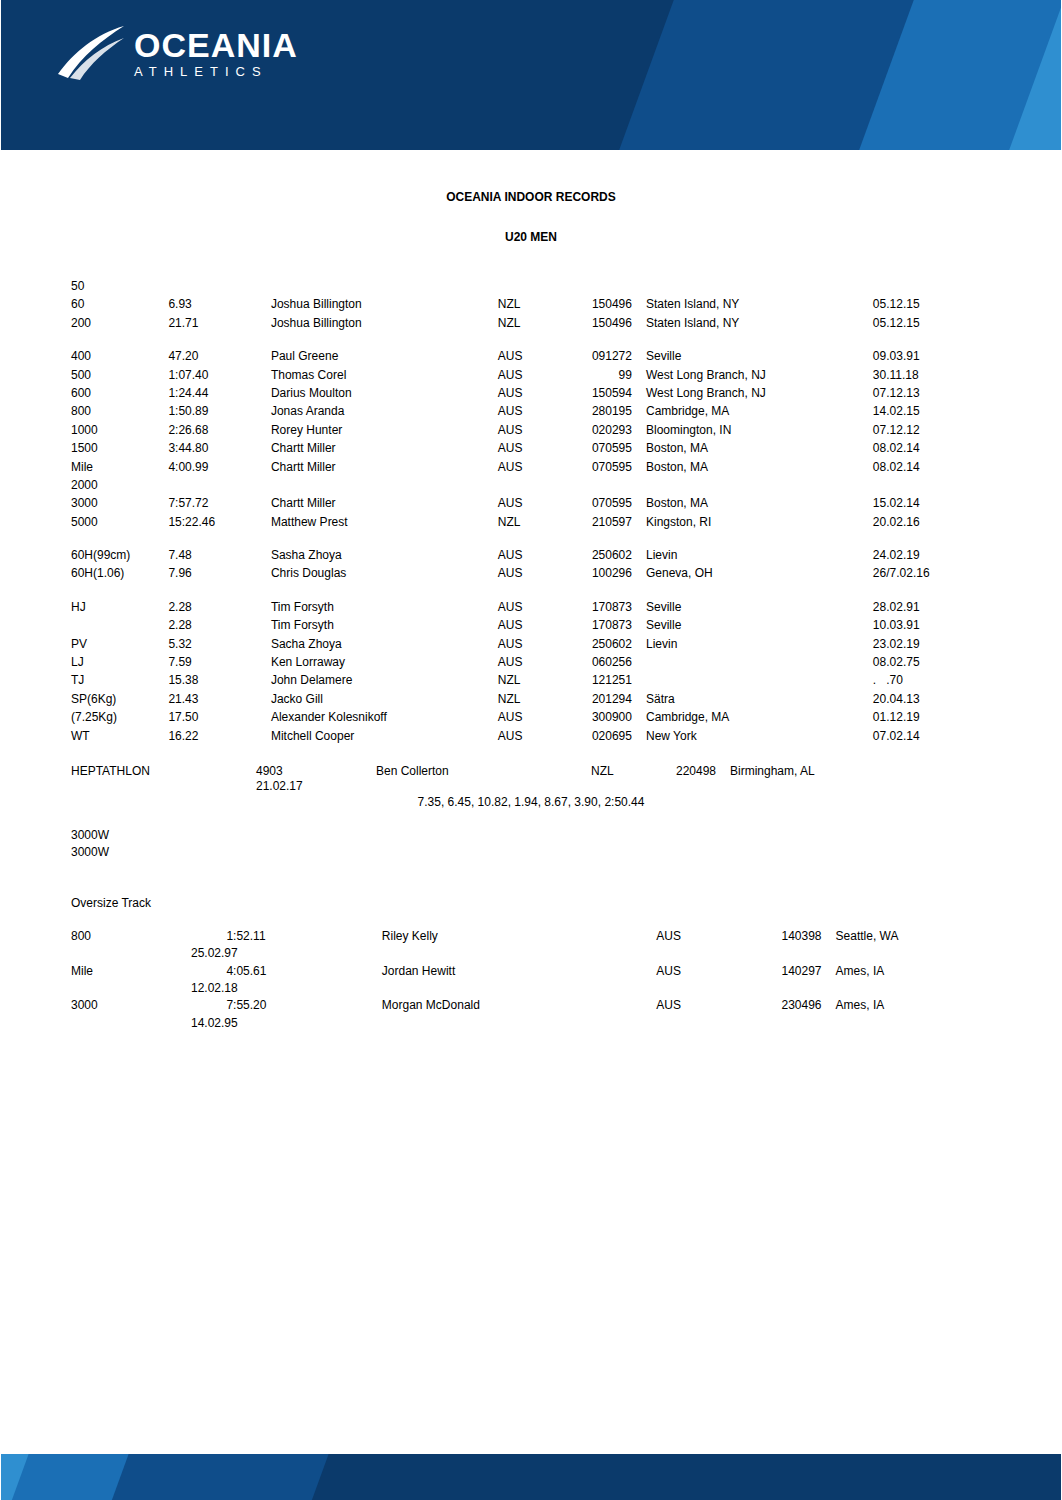OCEANIA
ATHLETICS
OCEANIA INDOOR RECORDS
U20 MEN
| 50 | | | | | | |
| 60 | 6.93 | Joshua Billington | NZL | 150496 | Staten Island, NY | 05.12.15 |
| 200 | 21.71 | Joshua Billington | NZL | 150496 | Staten Island, NY | 05.12.15 |
| 400 | 47.20 | Paul Greene | AUS | 091272 | Seville | 09.03.91 |
| 500 | 1:07.40 | Thomas Corel | AUS | 99 | West Long Branch, NJ | 30.11.18 |
| 600 | 1:24.44 | Darius Moulton | AUS | 150594 | West Long Branch, NJ | 07.12.13 |
| 800 | 1:50.89 | Jonas Aranda | AUS | 280195 | Cambridge, MA | 14.02.15 |
| 1000 | 2:26.68 | Rorey Hunter | AUS | 020293 | Bloomington, IN | 07.12.12 |
| 1500 | 3:44.80 | Chartt Miller | AUS | 070595 | Boston, MA | 08.02.14 |
| Mile | 4:00.99 | Chartt Miller | AUS | 070595 | Boston, MA | 08.02.14 |
| 2000 | | | | | | |
| 3000 | 7:57.72 | Chartt Miller | AUS | 070595 | Boston, MA | 15.02.14 |
| 5000 | 15:22.46 | Matthew Prest | NZL | 210597 | Kingston, RI | 20.02.16 |
| 60H(99cm) | 7.48 | Sasha Zhoya | AUS | 250602 | Lievin | 24.02.19 |
| 60H(1.06) | 7.96 | Chris Douglas | AUS | 100296 | Geneva, OH | 26/7.02.16 |
| HJ | 2.28 | Tim Forsyth | AUS | 170873 | Seville | 28.02.91 |
| | 2.28 | Tim Forsyth | AUS | 170873 | Seville | 10.03.91 |
| PV | 5.32 | Sacha Zhoya | AUS | 250602 | Lievin | 23.02.19 |
| LJ | 7.59 | Ken Lorraway | AUS | 060256 | | 08.02.75 |
| TJ | 15.38 | John Delamere | NZL | 121251 | | . .70 |
| SP(6Kg) | 21.43 | Jacko Gill | NZL | 201294 | Sätra | 20.04.13 |
| (7.25Kg) | 17.50 | Alexander Kolesnikoff | AUS | 300900 | Cambridge, MA | 01.12.19 |
| WT | 16.22 | Mitchell Cooper | AUS | 020695 | New York | 07.02.14 |
HEPTATHLON
4903
Ben Collerton
NZL
220498
Birmingham, AL
21.02.17
7.35, 6.45, 10.82, 1.94, 8.67, 3.90, 2:50.44
3000W
3000W
Oversize Track
| 800 | 1:52.11 | Riley Kelly | AUS | 140398 | Seattle, WA |
| 25.02.97 |
| Mile | 4:05.61 | Jordan Hewitt | AUS | 140297 | Ames, IA |
| 12.02.18 |
| 3000 | 7:55.20 | Morgan McDonald | AUS | 230496 | Ames, IA |
| 14.02.95 |